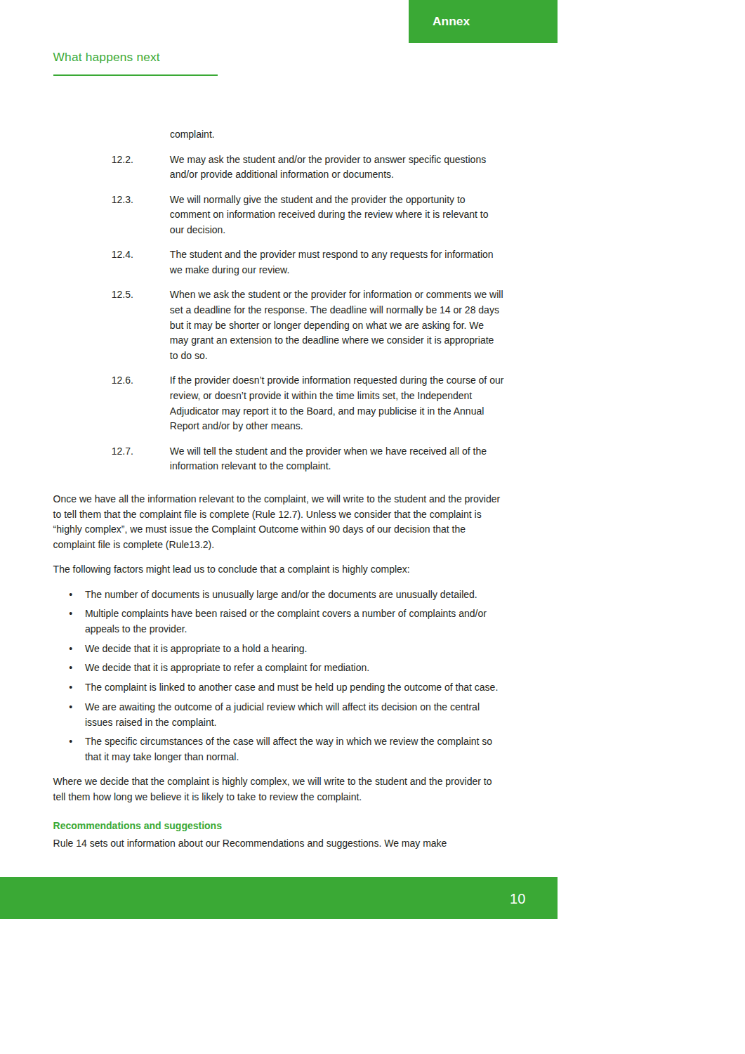Annex
What happens next
complaint.
12.2.
We may ask the student and/or the provider to answer specific questions and/or provide additional information or documents.
12.3.
We will normally give the student and the provider the opportunity to comment on information received during the review where it is relevant to our decision.
12.4.
The student and the provider must respond to any requests for information we make during our review.
12.5.
When we ask the student or the provider for information or comments we will set a deadline for the response. The deadline will normally be 14 or 28 days but it may be shorter or longer depending on what we are asking for. We may grant an extension to the deadline where we consider it is appropriate to do so.
12.6.
If the provider doesn’t provide information requested during the course of our review, or doesn’t provide it within the time limits set, the Independent Adjudicator may report it to the Board, and may publicise it in the Annual Report and/or by other means.
12.7.
We will tell the student and the provider when we have received all of the information relevant to the complaint.
Once we have all the information relevant to the complaint, we will write to the student and the provider to tell them that the complaint file is complete (Rule 12.7). Unless we consider that the complaint is “highly complex”, we must issue the Complaint Outcome within 90 days of our decision that the complaint file is complete (Rule13.2).
The following factors might lead us to conclude that a complaint is highly complex:
The number of documents is unusually large and/or the documents are unusually detailed.
Multiple complaints have been raised or the complaint covers a number of complaints and/or appeals to the provider.
We decide that it is appropriate to a hold a hearing.
We decide that it is appropriate to refer a complaint for mediation.
The complaint is linked to another case and must be held up pending the outcome of that case.
We are awaiting the outcome of a judicial review which will affect its decision on the central issues raised in the complaint.
The specific circumstances of the case will affect the way in which we review the complaint so that it may take longer than normal.
Where we decide that the complaint is highly complex, we will write to the student and the provider to tell them how long we believe it is likely to take to review the complaint.
Recommendations and suggestions
Rule 14 sets out information about our Recommendations and suggestions. We may make
10